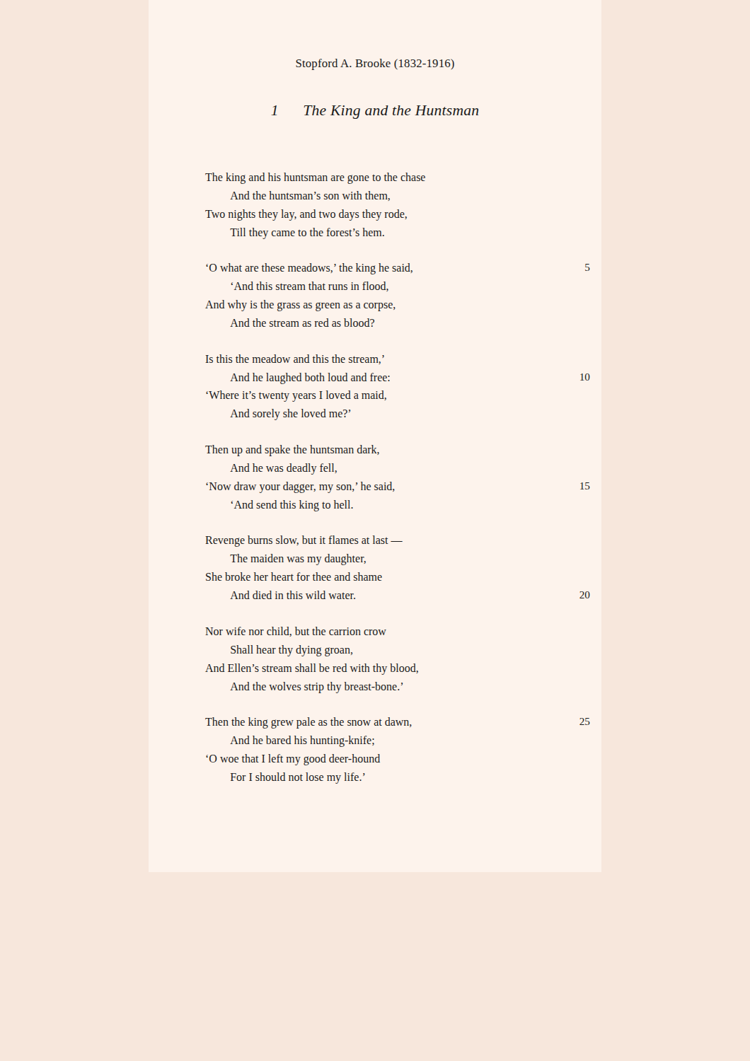Stopford A. Brooke (1832-1916)
1 The King and the Huntsman
The king and his huntsman are gone to the chase
And the huntsman’s son with them,
Two nights they lay, and two days they rode,
Till they came to the forest’s hem.
‘O what are these meadows,’ the king he said,5
‘And this stream that runs in flood,
And why is the grass as green as a corpse,
And the stream as red as blood?
Is this the meadow and this the stream,’
And he laughed both loud and free:10
‘Where it’s twenty years I loved a maid,
And sorely she loved me?’
Then up and spake the huntsman dark,
And he was deadly fell,
‘Now draw your dagger, my son,’ he said,15
‘And send this king to hell.
Revenge burns slow, but it flames at last —
The maiden was my daughter,
She broke her heart for thee and shame
And died in this wild water.20
Nor wife nor child, but the carrion crow
Shall hear thy dying groan,
And Ellen’s stream shall be red with thy blood,
And the wolves strip thy breast-bone.’
Then the king grew pale as the snow at dawn,25
And he bared his hunting-knife;
‘O woe that I left my good deer-hound
For I should not lose my life.’